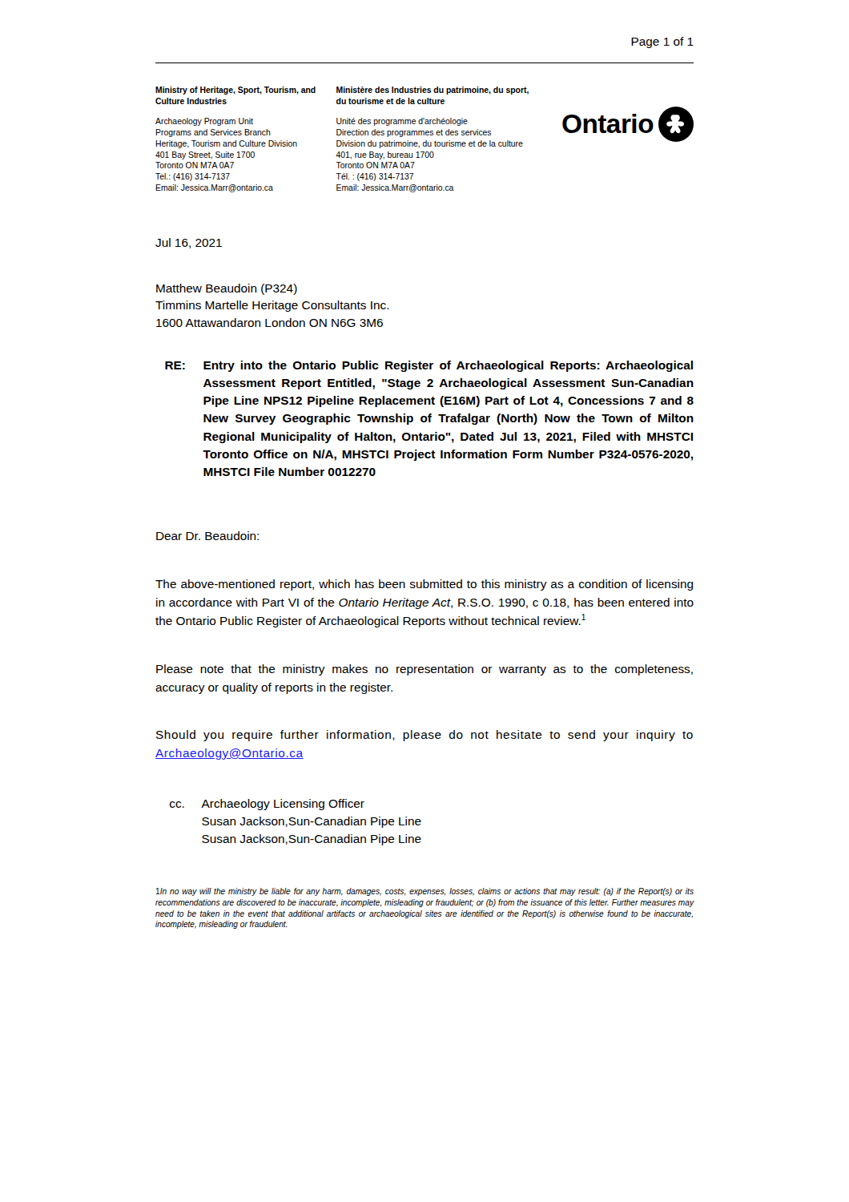Page 1 of 1
Ministry of Heritage, Sport, Tourism, and Culture Industries
Archaeology Program Unit
Programs and Services Branch
Heritage, Tourism and Culture Division
401 Bay Street, Suite 1700
Toronto ON M7A 0A7
Tel.: (416) 314-7137
Email: Jessica.Marr@ontario.ca
Ministère des Industries du patrimoine, du sport, du tourisme et de la culture
Unité des programme d'archéologie
Direction des programmes et des services
Division du patrimoine, du tourisme et de la culture
401, rue Bay, bureau 1700
Toronto ON M7A 0A7
Tél. : (416) 314-7137
Email: Jessica.Marr@ontario.ca
Ontario
Jul 16, 2021
Matthew Beaudoin (P324)
Timmins Martelle Heritage Consultants Inc.
1600 Attawandaron London ON N6G 3M6
RE:
Entry into the Ontario Public Register of Archaeological Reports: Archaeological Assessment Report Entitled, "Stage 2 Archaeological Assessment Sun-Canadian Pipe Line NPS12 Pipeline Replacement (E16M) Part of Lot 4, Concessions 7 and 8 New Survey Geographic Township of Trafalgar (North) Now the Town of Milton Regional Municipality of Halton, Ontario", Dated Jul 13, 2021, Filed with MHSTCI Toronto Office on N/A, MHSTCI Project Information Form Number P324-0576-2020, MHSTCI File Number 0012270
Dear Dr. Beaudoin:
The above-mentioned report, which has been submitted to this ministry as a condition of licensing in accordance with Part VI of the Ontario Heritage Act, R.S.O. 1990, c 0.18, has been entered into the Ontario Public Register of Archaeological Reports without technical review.1
Please note that the ministry makes no representation or warranty as to the completeness, accuracy or quality of reports in the register.
Should you require further information, please do not hesitate to send your inquiry to Archaeology@Ontario.ca
cc. Archaeology Licensing Officer
Susan Jackson,Sun-Canadian Pipe Line
Susan Jackson,Sun-Canadian Pipe Line
1 In no way will the ministry be liable for any harm, damages, costs, expenses, losses, claims or actions that may result: (a) if the Report(s) or its recommendations are discovered to be inaccurate, incomplete, misleading or fraudulent; or (b) from the issuance of this letter. Further measures may need to be taken in the event that additional artifacts or archaeological sites are identified or the Report(s) is otherwise found to be inaccurate, incomplete, misleading or fraudulent.